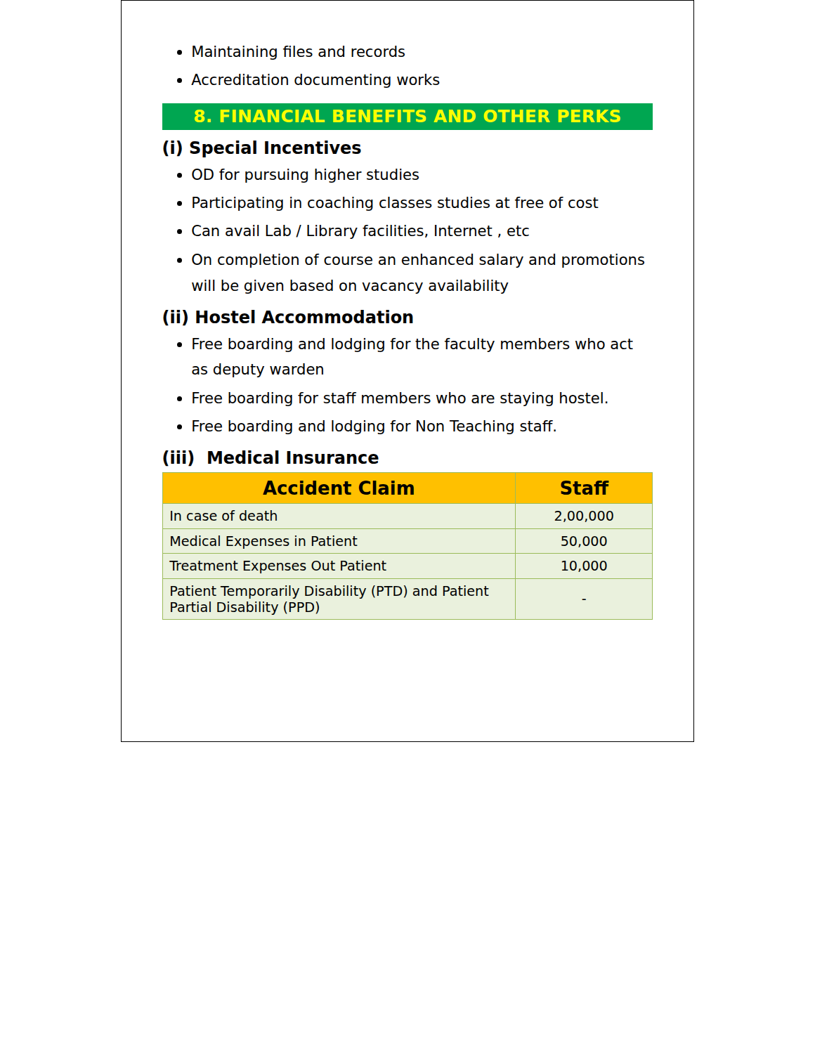Maintaining files and records
Accreditation documenting works
8. FINANCIAL BENEFITS AND OTHER PERKS
(i) Special Incentives
OD for pursuing higher studies
Participating in coaching classes studies at free of cost
Can avail Lab / Library facilities, Internet , etc
On completion of course an enhanced salary and promotions will be given based on vacancy availability
(ii) Hostel Accommodation
Free boarding and lodging for the faculty members who act as deputy warden
Free boarding for staff members who are staying hostel.
Free boarding and lodging for Non Teaching staff.
(iii) Medical Insurance
| Accident Claim | Staff |
| --- | --- |
| In case of death | 2,00,000 |
| Medical Expenses in Patient | 50,000 |
| Treatment Expenses Out Patient | 10,000 |
| Patient Temporarily Disability (PTD) and Patient Partial Disability (PPD) | - |